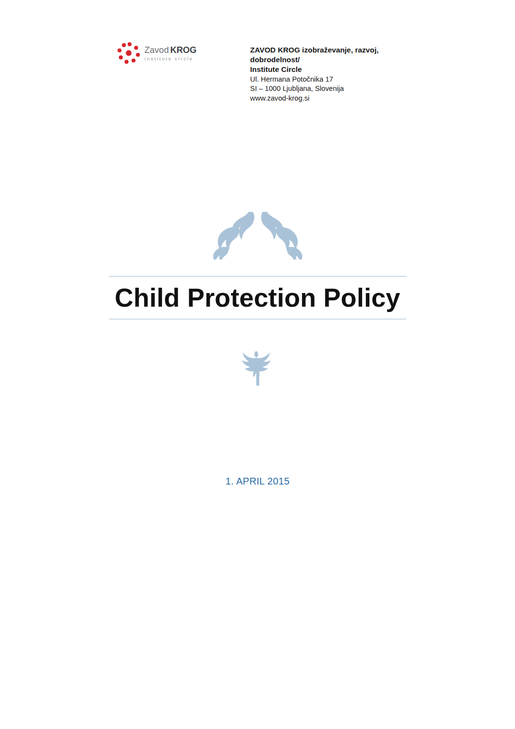Zavod KROG — institute circle Zavod KROG institute circle
ZAVOD KROG izobraževanje, razvoj, dobrodelnost/
Institute Circle
Ul. Hermana Potočnika 17
SI – 1000 Ljubljana, Slovenija
www.zavod-krog.si
Child Protection Policy
1. APRIL 2015